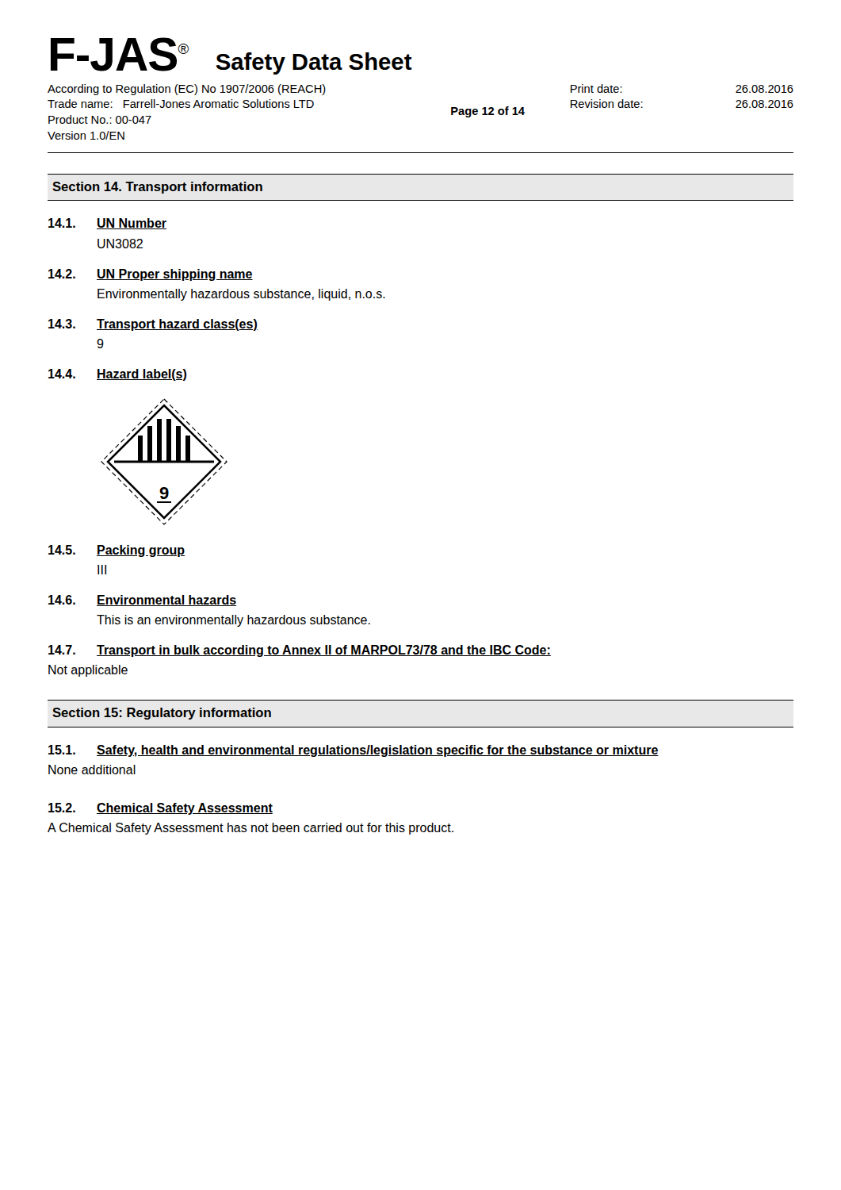F-JAS®
Safety Data Sheet
| According to Regulation (EC) No 1907/2006 (REACH) Trade name: Farrell-Jones Aromatic Solutions LTD Product No.: 00-047 Version 1.0/EN | Page 12 of 14 | / Print date: / 26.08.2016 / / Revision date: / 26.08.2016 / |
Section 14. Transport information
14.1. UN Number
UN3082
14.2. UN Proper shipping name
Environmentally hazardous substance, liquid, n.o.s.
14.3. Transport hazard class(es)
9
14.4. Hazard label(s)
9
14.5. Packing group
III
14.6. Environmental hazards
This is an environmentally hazardous substance.
14.7. Transport in bulk according to Annex II of MARPOL73/78 and the IBC Code:
Not applicable
Section 15: Regulatory information
15.1. Safety, health and environmental regulations/legislation specific for the substance or mixture
None additional
15.2. Chemical Safety Assessment
A Chemical Safety Assessment has not been carried out for this product.